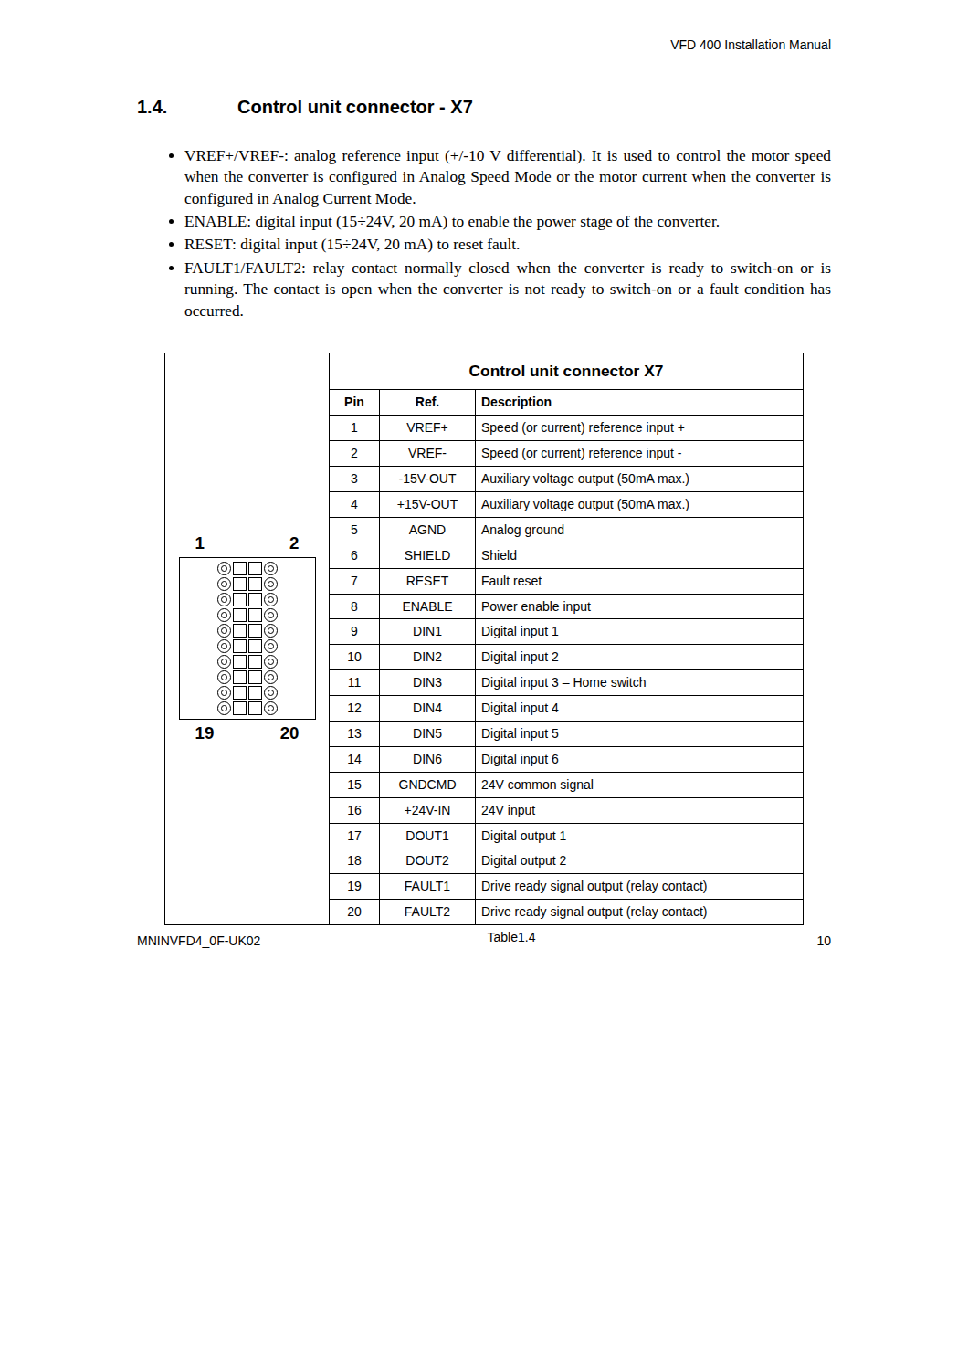VFD 400 Installation Manual
1.4. Control unit connector - X7
VREF+/VREF-: analog reference input (+/-10 V differential). It is used to control the motor speed when the converter is configured in Analog Speed Mode or the motor current when the converter is configured in Analog Current Mode.
ENABLE: digital input (15÷24V, 20 mA) to enable the power stage of the converter.
RESET: digital input (15÷24V, 20 mA) to reset fault.
FAULT1/FAULT2: relay contact normally closed when the converter is ready to switch-on or is running. The contact is open when the converter is not ready to switch-on or a fault condition has occurred.
12
1920
| Control unit connector X7 |
| --- |
| Pin | Ref. | Description |
| 1 | VREF+ | Speed (or current) reference input + |
| 2 | VREF- | Speed (or current) reference input - |
| 3 | -15V-OUT | Auxiliary voltage output (50mA max.) |
| 4 | +15V-OUT | Auxiliary voltage output (50mA max.) |
| 5 | AGND | Analog ground |
| 6 | SHIELD | Shield |
| 7 | RESET | Fault reset |
| 8 | ENABLE | Power enable input |
| 9 | DIN1 | Digital input 1 |
| 10 | DIN2 | Digital input 2 |
| 11 | DIN3 | Digital input 3 – Home switch |
| 12 | DIN4 | Digital input 4 |
| 13 | DIN5 | Digital input 5 |
| 14 | DIN6 | Digital input 6 |
| 15 | GNDCMD | 24V common signal |
| 16 | +24V-IN | 24V input |
| 17 | DOUT1 | Digital output 1 |
| 18 | DOUT2 | Digital output 2 |
| 19 | FAULT1 | Drive ready signal output (relay contact) |
| 20 | FAULT2 | Drive ready signal output (relay contact) |
Table1.4
MNINVFD4_0F-UK02 10